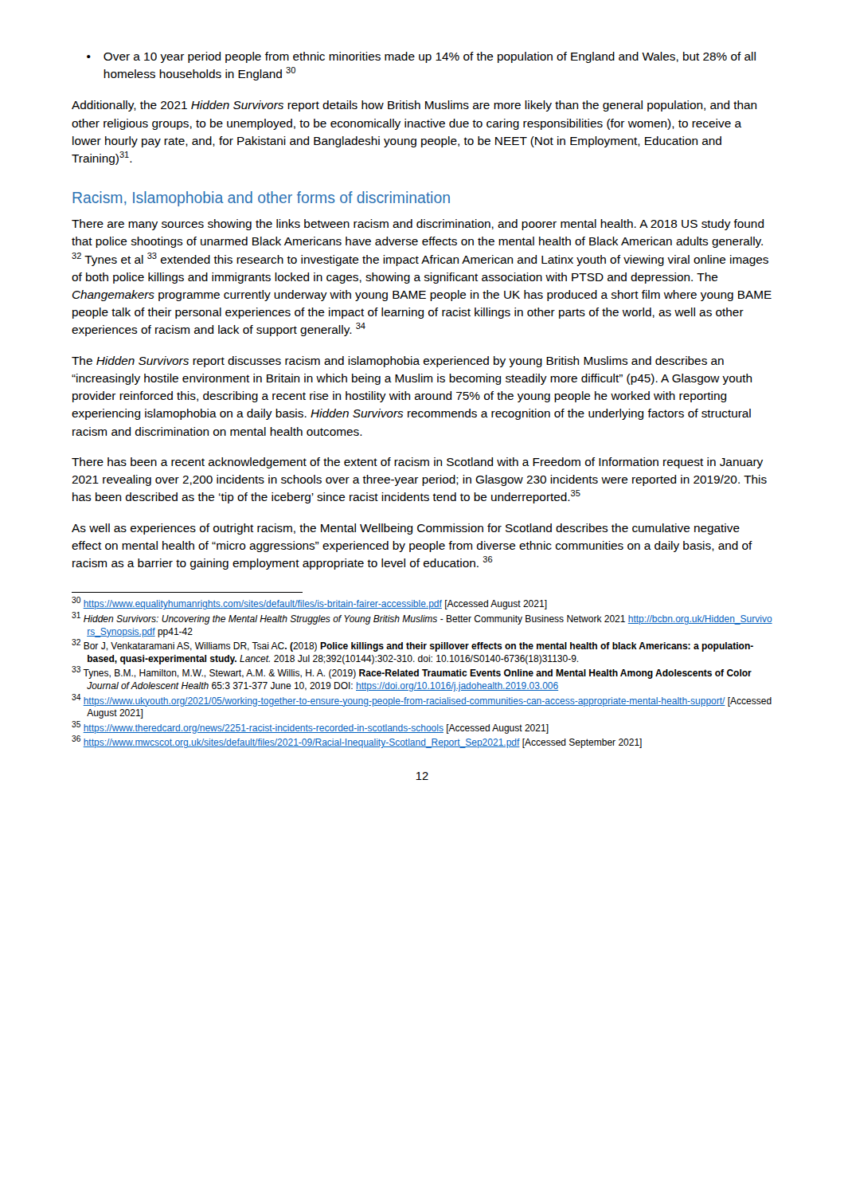Over a 10 year period people from ethnic minorities made up 14% of the population of England and Wales, but 28% of all homeless households in England 30
Additionally, the 2021 Hidden Survivors report details how British Muslims are more likely than the general population, and than other religious groups, to be unemployed, to be economically inactive due to caring responsibilities (for women), to receive a lower hourly pay rate, and, for Pakistani and Bangladeshi young people, to be NEET (Not in Employment, Education and Training)31.
Racism, Islamophobia and other forms of discrimination
There are many sources showing the links between racism and discrimination, and poorer mental health. A 2018 US study found that police shootings of unarmed Black Americans have adverse effects on the mental health of Black American adults generally. 32 Tynes et al 33 extended this research to investigate the impact African American and Latinx youth of viewing viral online images of both police killings and immigrants locked in cages, showing a significant association with PTSD and depression. The Changemakers programme currently underway with young BAME people in the UK has produced a short film where young BAME people talk of their personal experiences of the impact of learning of racist killings in other parts of the world, as well as other experiences of racism and lack of support generally. 34
The Hidden Survivors report discusses racism and islamophobia experienced by young British Muslims and describes an “increasingly hostile environment in Britain in which being a Muslim is becoming steadily more difficult” (p45). A Glasgow youth provider reinforced this, describing a recent rise in hostility with around 75% of the young people he worked with reporting experiencing islamophobia on a daily basis. Hidden Survivors recommends a recognition of the underlying factors of structural racism and discrimination on mental health outcomes.
There has been a recent acknowledgement of the extent of racism in Scotland with a Freedom of Information request in January 2021 revealing over 2,200 incidents in schools over a three-year period; in Glasgow 230 incidents were reported in 2019/20. This has been described as the ‘tip of the iceberg’ since racist incidents tend to be underreported.35
As well as experiences of outright racism, the Mental Wellbeing Commission for Scotland describes the cumulative negative effect on mental health of “micro aggressions” experienced by people from diverse ethnic communities on a daily basis, and of racism as a barrier to gaining employment appropriate to level of education. 36
30 https://www.equalityhumanrights.com/sites/default/files/is-britain-fairer-accessible.pdf [Accessed August 2021]
31 Hidden Survivors: Uncovering the Mental Health Struggles of Young British Muslims - Better Community Business Network 2021 http://bcbn.org.uk/Hidden_Survivors_Synopsis.pdf pp41-42
32 Bor J, Venkataramani AS, Williams DR, Tsai AC. (2018) Police killings and their spillover effects on the mental health of black Americans: a population-based, quasi-experimental study. Lancet. 2018 Jul 28;392(10144):302-310. doi: 10.1016/S0140-6736(18)31130-9.
33 Tynes, B.M., Hamilton, M.W., Stewart, A.M. & Willis, H. A. (2019) Race-Related Traumatic Events Online and Mental Health Among Adolescents of Color Journal of Adolescent Health 65:3 371-377 June 10, 2019 DOI: https://doi.org/10.1016/j.jadohealth.2019.03.006
34 https://www.ukyouth.org/2021/05/working-together-to-ensure-young-people-from-racialised-communities-can-access-appropriate-mental-health-support/ [Accessed August 2021]
35 https://www.theredcard.org/news/2251-racist-incidents-recorded-in-scotlands-schools [Accessed August 2021]
36 https://www.mwcscot.org.uk/sites/default/files/2021-09/Racial-Inequality-Scotland_Report_Sep2021.pdf [Accessed September 2021]
12